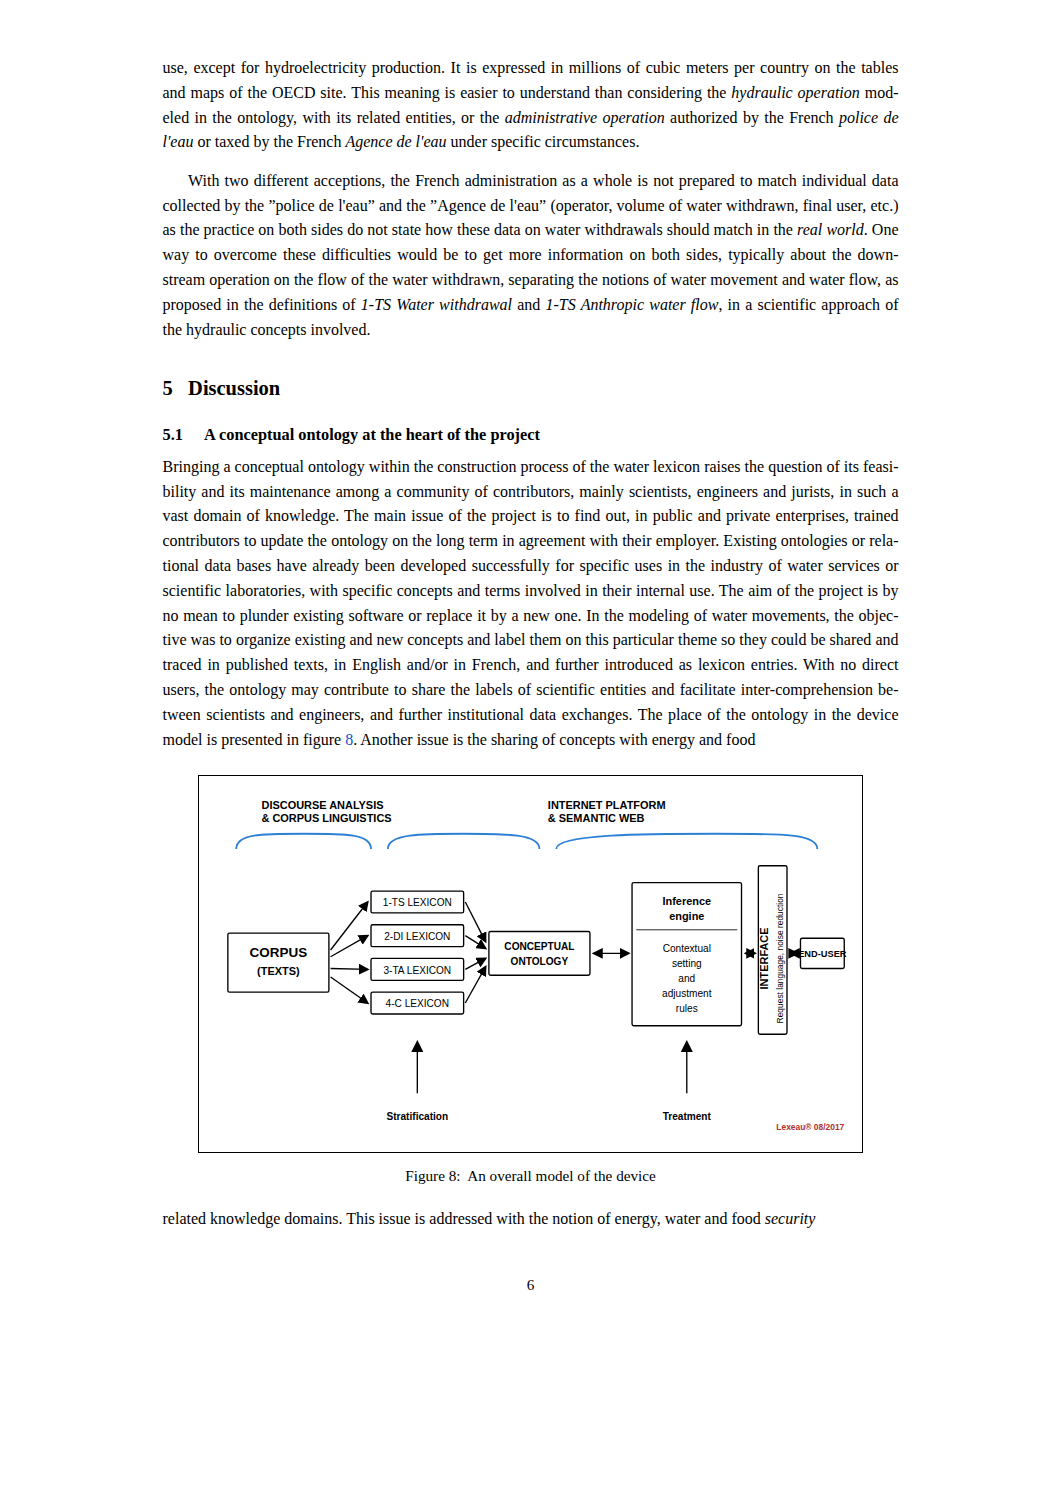use, except for hydroelectricity production. It is expressed in millions of cubic meters per country on the tables and maps of the OECD site. This meaning is easier to understand than considering the hydraulic operation modeled in the ontology, with its related entities, or the administrative operation authorized by the French police de l'eau or taxed by the French Agence de l'eau under specific circumstances.
With two different acceptions, the French administration as a whole is not prepared to match individual data collected by the ”police de l'eau” and the ”Agence de l'eau” (operator, volume of water withdrawn, final user, etc.) as the practice on both sides do not state how these data on water withdrawals should match in the real world. One way to overcome these difficulties would be to get more information on both sides, typically about the downstream operation on the flow of the water withdrawn, separating the notions of water movement and water flow, as proposed in the definitions of 1-TS Water withdrawal and 1-TS Anthropic water flow, in a scientific approach of the hydraulic concepts involved.
5 Discussion
5.1 A conceptual ontology at the heart of the project
Bringing a conceptual ontology within the construction process of the water lexicon raises the question of its feasibility and its maintenance among a community of contributors, mainly scientists, engineers and jurists, in such a vast domain of knowledge. The main issue of the project is to find out, in public and private enterprises, trained contributors to update the ontology on the long term in agreement with their employer. Existing ontologies or relational data bases have already been developed successfully for specific uses in the industry of water services or scientific laboratories, with specific concepts and terms involved in their internal use. The aim of the project is by no mean to plunder existing software or replace it by a new one. In the modeling of water movements, the objective was to organize existing and new concepts and label them on this particular theme so they could be shared and traced in published texts, in English and/or in French, and further introduced as lexicon entries. With no direct users, the ontology may contribute to share the labels of scientific entities and facilitate inter-comprehension between scientists and engineers, and further institutional data exchanges. The place of the ontology in the device model is presented in figure 8. Another issue is the sharing of concepts with energy and food
DISCOURSE ANALYSIS & CORPUS LINGUISTICS INTERNET PLATFORM & SEMANTIC WEB CORPUS (TEXTS) 1-TS LEXICON 2-DI LEXICON 3-TA LEXICON 4-C LEXICON CONCEPTUAL ONTOLOGY Inference engine Contextual setting and adjustment rules INTERFACE Request language, noise reduction END-USER Stratification Treatment Lexeau® 08/2017
Figure 8: An overall model of the device
related knowledge domains. This issue is addressed with the notion of energy, water and food security
6